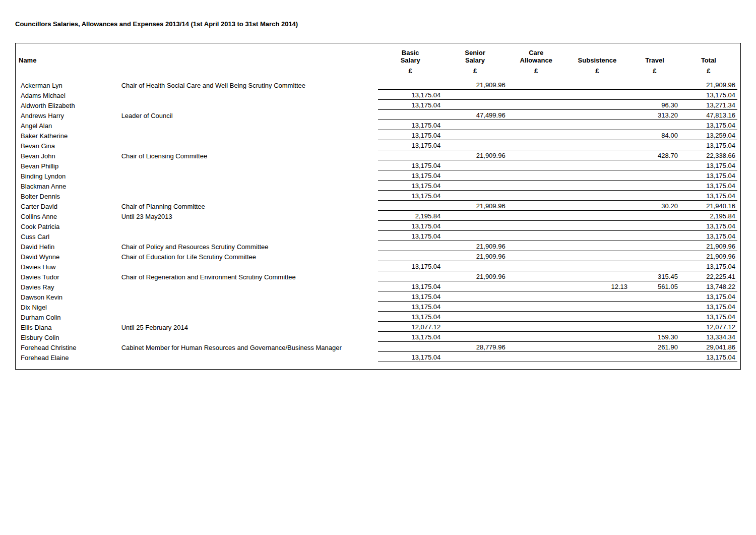Councillors Salaries, Allowances and Expenses 2013/14 (1st April 2013 to 31st March 2014)
| Name | Basic Salary | Senior Salary | Care Allowance | Subsistence | Travel | Total |
| --- | --- | --- | --- | --- | --- | --- |
| | £ | £ | £ | £ | £ | £ |
| Ackerman Lyn | Chair of Health Social Care and Well Being Scrutiny Committee | | 21,909.96 | | | | 21,909.96 |
| Adams Michael | | 13,175.04 | | | | | 13,175.04 |
| Aldworth Elizabeth | | 13,175.04 | | | | 96.30 | 13,271.34 |
| Andrews Harry | Leader of Council | | 47,499.96 | | | 313.20 | 47,813.16 |
| Angel Alan | | 13,175.04 | | | | | 13,175.04 |
| Baker Katherine | | 13,175.04 | | | | 84.00 | 13,259.04 |
| Bevan Gina | | 13,175.04 | | | | | 13,175.04 |
| Bevan John | Chair of Licensing Committee | | 21,909.96 | | | 428.70 | 22,338.66 |
| Bevan Phillip | | 13,175.04 | | | | | 13,175.04 |
| Binding Lyndon | | 13,175.04 | | | | | 13,175.04 |
| Blackman Anne | | 13,175.04 | | | | | 13,175.04 |
| Bolter Dennis | | 13,175.04 | | | | | 13,175.04 |
| Carter David | Chair of Planning Committee | | 21,909.96 | | | 30.20 | 21,940.16 |
| Collins Anne | Until 23 May2013 | 2,195.84 | | | | | 2,195.84 |
| Cook Patricia | | 13,175.04 | | | | | 13,175.04 |
| Cuss Carl | | 13,175.04 | | | | | 13,175.04 |
| David Hefin | Chair of Policy and Resources Scrutiny Committee | | 21,909.96 | | | | 21,909.96 |
| David Wynne | Chair of Education for Life Scrutiny Committee | | 21,909.96 | | | | 21,909.96 |
| Davies Huw | | 13,175.04 | | | | | 13,175.04 |
| Davies Tudor | Chair of Regeneration and Environment Scrutiny Committee | | 21,909.96 | | | 315.45 | 22,225.41 |
| Davies Ray | | 13,175.04 | | | 12.13 | 561.05 | 13,748.22 |
| Dawson Kevin | | 13,175.04 | | | | | 13,175.04 |
| Dix Nigel | | 13,175.04 | | | | | 13,175.04 |
| Durham Colin | | 13,175.04 | | | | | 13,175.04 |
| Ellis Diana | Until 25 February 2014 | 12,077.12 | | | | | 12,077.12 |
| Elsbury Colin | | 13,175.04 | | | | 159.30 | 13,334.34 |
| Forehead Christine | Cabinet Member for Human Resources and Governance/Business Manager | | 28,779.96 | | | 261.90 | 29,041.86 |
| Forehead Elaine | | 13,175.04 | | | | | 13,175.04 |